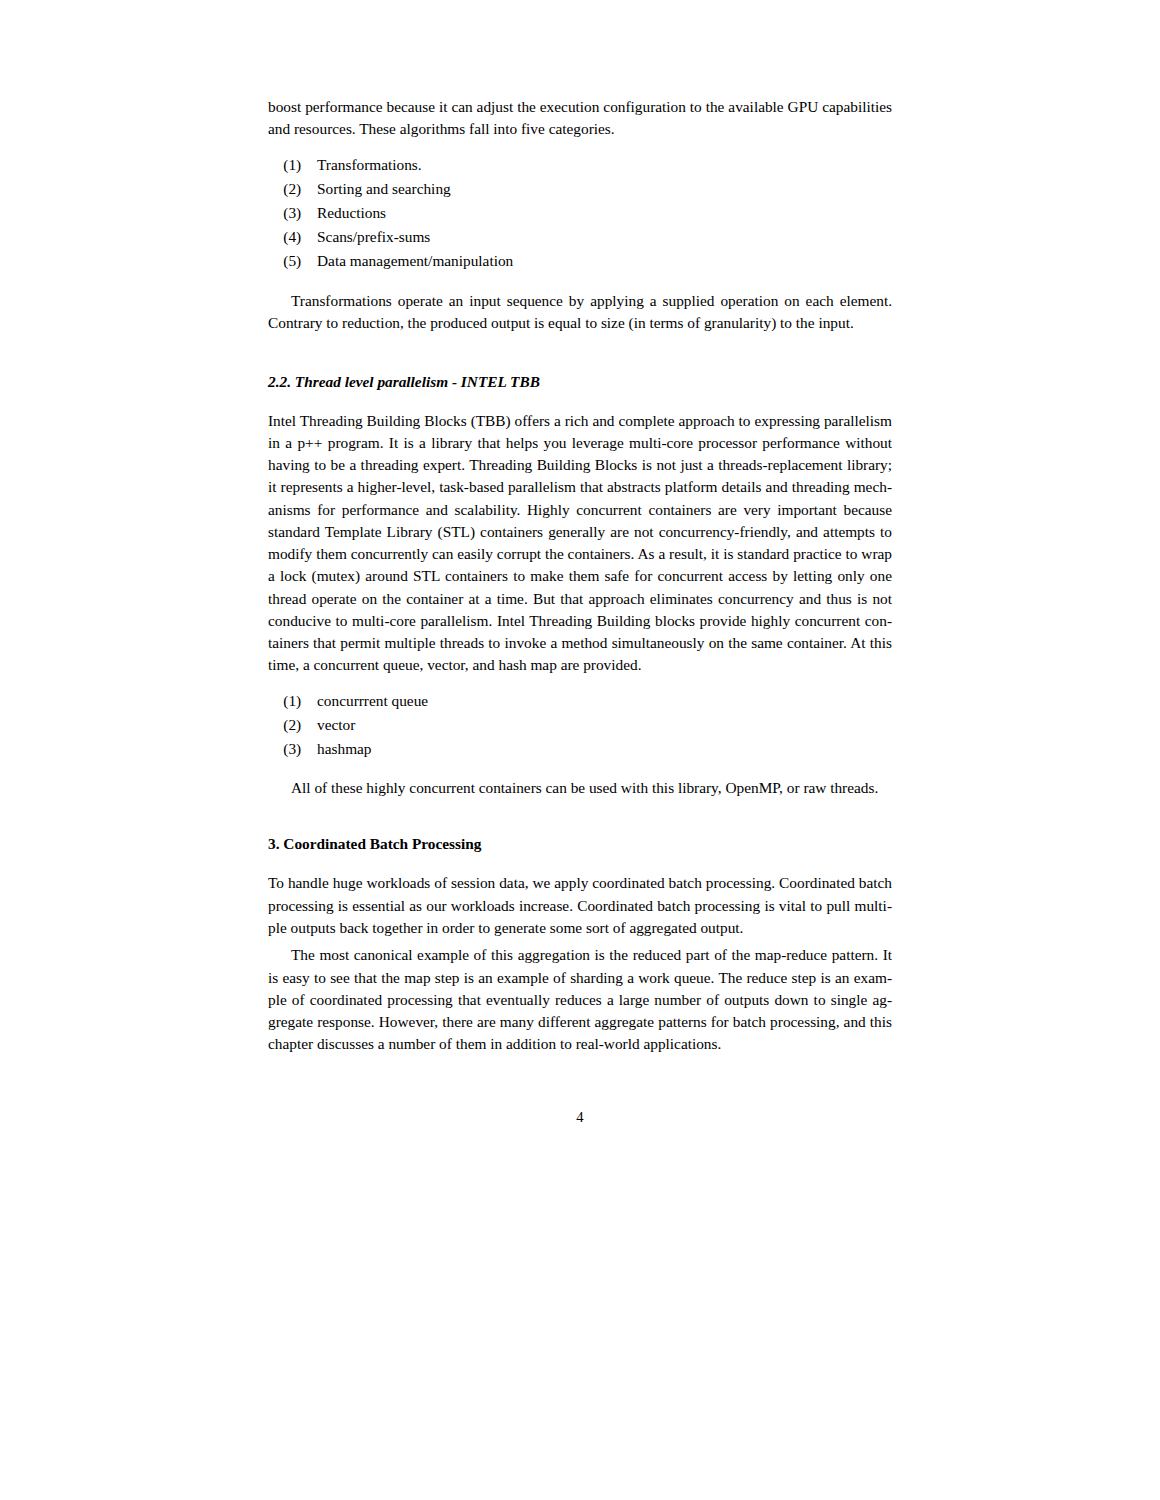boost performance because it can adjust the execution configuration to the available GPU capabilities and resources. These algorithms fall into five categories.
Transformations.
Sorting and searching
Reductions
Scans/prefix-sums
Data management/manipulation
Transformations operate an input sequence by applying a supplied operation on each element. Contrary to reduction, the produced output is equal to size (in terms of granularity) to the input.
2.2. Thread level parallelism - INTEL TBB
Intel Threading Building Blocks (TBB) offers a rich and complete approach to expressing parallelism in a p++ program. It is a library that helps you leverage multi-core processor performance without having to be a threading expert. Threading Building Blocks is not just a threads-replacement library; it represents a higher-level, task-based parallelism that abstracts platform details and threading mechanisms for performance and scalability. Highly concurrent containers are very important because standard Template Library (STL) containers generally are not concurrency-friendly, and attempts to modify them concurrently can easily corrupt the containers. As a result, it is standard practice to wrap a lock (mutex) around STL containers to make them safe for concurrent access by letting only one thread operate on the container at a time. But that approach eliminates concurrency and thus is not conducive to multi-core parallelism. Intel Threading Building blocks provide highly concurrent containers that permit multiple threads to invoke a method simultaneously on the same container. At this time, a concurrent queue, vector, and hash map are provided.
concurrrent queue
vector
hashmap
All of these highly concurrent containers can be used with this library, OpenMP, or raw threads.
3. Coordinated Batch Processing
To handle huge workloads of session data, we apply coordinated batch processing. Coordinated batch processing is essential as our workloads increase. Coordinated batch processing is vital to pull multiple outputs back together in order to generate some sort of aggregated output.
The most canonical example of this aggregation is the reduced part of the map-reduce pattern. It is easy to see that the map step is an example of sharding a work queue. The reduce step is an example of coordinated processing that eventually reduces a large number of outputs down to single aggregate response. However, there are many different aggregate patterns for batch processing, and this chapter discusses a number of them in addition to real-world applications.
4